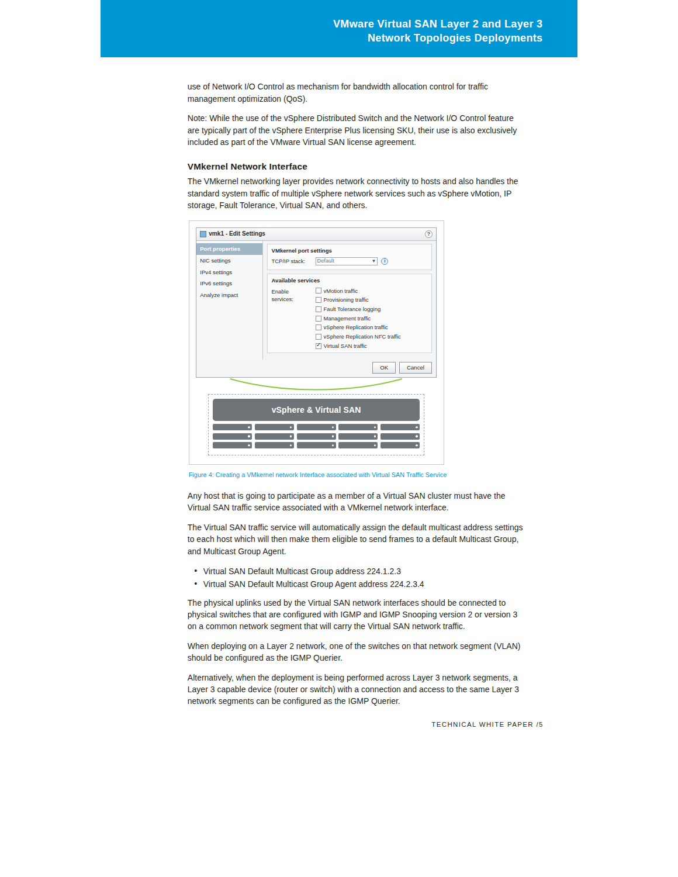VMware Virtual SAN Layer 2 and Layer 3
Network Topologies Deployments
use of Network I/O Control as mechanism for bandwidth allocation control for traffic management optimization (QoS).
Note: While the use of the vSphere Distributed Switch and the Network I/O Control feature are typically part of the vSphere Enterprise Plus licensing SKU, their use is also exclusively included as part of the VMware Virtual SAN license agreement.
VMkernel Network Interface
The VMkernel networking layer provides network connectivity to hosts and also handles the standard system traffic of multiple vSphere network services such as vSphere vMotion, IP storage, Fault Tolerance, Virtual SAN, and others.
vmk1 - Edit Settings
?
Port properties
NIC settings
IPv4 settings
IPv6 settings
Analyze impact
VMkernel port settings
TCP/IP stack:
Default▼
i
Available services
Enable services:
vMotion traffic
Provisioning traffic
Fault Tolerance logging
Management traffic
vSphere Replication traffic
vSphere Replication NFC traffic
Virtual SAN traffic
OK
Cancel
vSphere & Virtual SAN
Figure 4: Creating a VMkernel network Interface associated with Virtual SAN Traffic Service
Any host that is going to participate as a member of a Virtual SAN cluster must have the Virtual SAN traffic service associated with a VMkernel network interface.
The Virtual SAN traffic service will automatically assign the default multicast address settings to each host which will then make them eligible to send frames to a default Multicast Group, and Multicast Group Agent.
Virtual SAN Default Multicast Group address 224.1.2.3
Virtual SAN Default Multicast Group Agent address 224.2.3.4
The physical uplinks used by the Virtual SAN network interfaces should be connected to physical switches that are configured with IGMP and IGMP Snooping version 2 or version 3 on a common network segment that will carry the Virtual SAN network traffic.
When deploying on a Layer 2 network, one of the switches on that network segment (VLAN) should be configured as the IGMP Querier.
Alternatively, when the deployment is being performed across Layer 3 network segments, a Layer 3 capable device (router or switch) with a connection and access to the same Layer 3 network segments can be configured as the IGMP Querier.
TECHNICAL WHITE PAPER /5